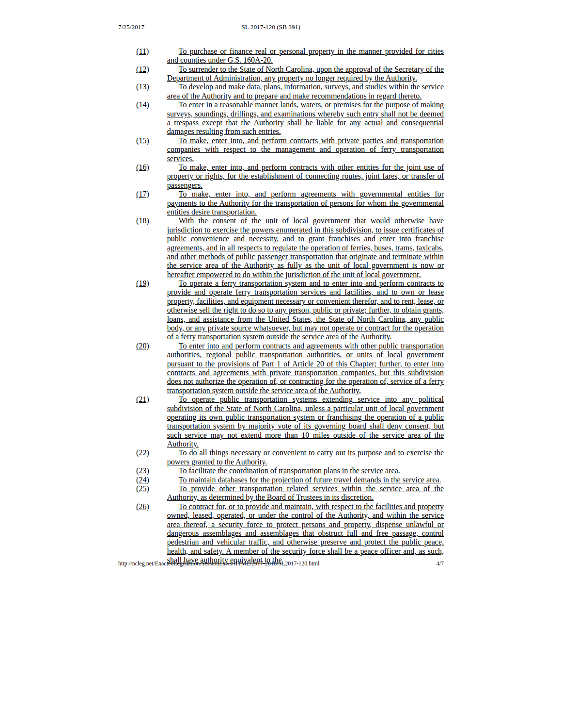7/25/2017
SL 2017-120 (SB 391)
(11) To purchase or finance real or personal property in the manner provided for cities and counties under G.S. 160A-20.
(12) To surrender to the State of North Carolina, upon the approval of the Secretary of the Department of Administration, any property no longer required by the Authority.
(13) To develop and make data, plans, information, surveys, and studies within the service area of the Authority and to prepare and make recommendations in regard thereto.
(14) To enter in a reasonable manner lands, waters, or premises for the purpose of making surveys, soundings, drillings, and examinations whereby such entry shall not be deemed a trespass except that the Authority shall be liable for any actual and consequential damages resulting from such entries.
(15) To make, enter into, and perform contracts with private parties and transportation companies with respect to the management and operation of ferry transportation services.
(16) To make, enter into, and perform contracts with other entities for the joint use of property or rights, for the establishment of connecting routes, joint fares, or transfer of passengers.
(17) To make, enter into, and perform agreements with governmental entities for payments to the Authority for the transportation of persons for whom the governmental entities desire transportation.
(18) With the consent of the unit of local government that would otherwise have jurisdiction to exercise the powers enumerated in this subdivision, to issue certificates of public convenience and necessity, and to grant franchises and enter into franchise agreements, and in all respects to regulate the operation of ferries, buses, trams, taxicabs, and other methods of public passenger transportation that originate and terminate within the service area of the Authority as fully as the unit of local government is now or hereafter empowered to do within the jurisdiction of the unit of local government.
(19) To operate a ferry transportation system and to enter into and perform contracts to provide and operate ferry transportation services and facilities, and to own or lease property, facilities, and equipment necessary or convenient therefor, and to rent, lease, or otherwise sell the right to do so to any person, public or private; further, to obtain grants, loans, and assistance from the United States, the State of North Carolina, any public body, or any private source whatsoever, but may not operate or contract for the operation of a ferry transportation system outside the service area of the Authority.
(20) To enter into and perform contracts and agreements with other public transportation authorities, regional public transportation authorities, or units of local government pursuant to the provisions of Part 1 of Article 20 of this Chapter; further, to enter into contracts and agreements with private transportation companies, but this subdivision does not authorize the operation of, or contracting for the operation of, service of a ferry transportation system outside the service area of the Authority.
(21) To operate public transportation systems extending service into any political subdivision of the State of North Carolina, unless a particular unit of local government operating its own public transportation system or franchising the operation of a public transportation system by majority vote of its governing board shall deny consent, but such service may not extend more than 10 miles outside of the service area of the Authority.
(22) To do all things necessary or convenient to carry out its purpose and to exercise the powers granted to the Authority.
(23) To facilitate the coordination of transportation plans in the service area.
(24) To maintain databases for the projection of future travel demands in the service area.
(25) To provide other transportation related services within the service area of the Authority, as determined by the Board of Trustees in its discretion.
(26) To contract for, or to provide and maintain, with respect to the facilities and property owned, leased, operated, or under the control of the Authority, and within the service area thereof, a security force to protect persons and property, dispense unlawful or dangerous assemblages and assemblages that obstruct full and free passage, control pedestrian and vehicular traffic, and otherwise preserve and protect the public peace, health, and safety. A member of the security force shall be a peace officer and, as such, shall have authority equivalent to the
http://ncleg.net/EnactedLegislation/SessionLaws/HTML/2017-2018/SL2017-120.html
4/7